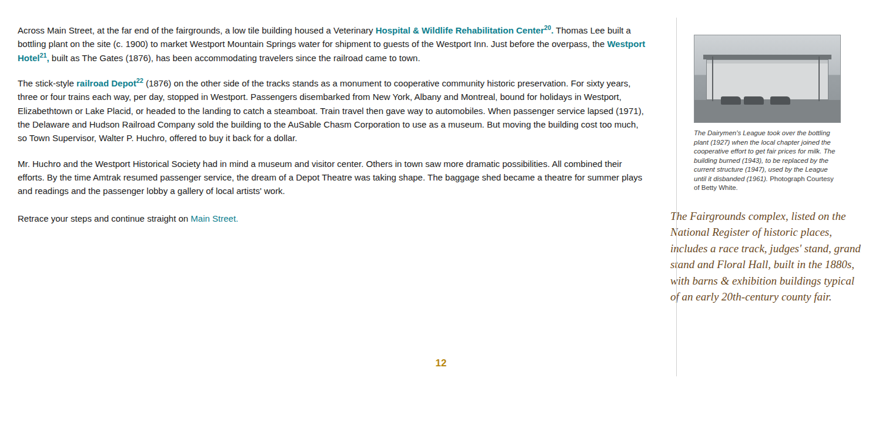Across Main Street, at the far end of the fairgrounds, a low tile building housed a Veterinary Hospital & Wildlife Rehabilitation Center20. Thomas Lee built a bottling plant on the site (c. 1900) to market Westport Mountain Springs water for shipment to guests of the Westport Inn. Just before the overpass, the Westport Hotel21, built as The Gates (1876), has been accommodating travelers since the railroad came to town.
The stick-style railroad Depot22 (1876) on the other side of the tracks stands as a monument to cooperative community historic preservation. For sixty years, three or four trains each way, per day, stopped in Westport. Passengers disembarked from New York, Albany and Montreal, bound for holidays in Westport, Elizabethtown or Lake Placid, or headed to the landing to catch a steamboat. Train travel then gave way to automobiles. When passenger service lapsed (1971), the Delaware and Hudson Railroad Company sold the building to the AuSable Chasm Corporation to use as a museum. But moving the building cost too much, so Town Supervisor, Walter P. Huchro, offered to buy it back for a dollar.
Mr. Huchro and the Westport Historical Society had in mind a museum and visitor center. Others in town saw more dramatic possibilities. All combined their efforts. By the time Amtrak resumed passenger service, the dream of a Depot Theatre was taking shape. The baggage shed became a theatre for summer plays and readings and the passenger lobby a gallery of local artists' work.
Retrace your steps and continue straight on Main Street.
The Dairymen's League took over the bottling plant (1927) when the local chapter joined the cooperative effort to get fair prices for milk. The building burned (1943), to be replaced by the current structure (1947), used by the League until it disbanded (1961). Photograph Courtesy of Betty White.
The Fairgrounds complex, listed on the National Register of historic places, includes a race track, judges' stand, grand stand and Floral Hall, built in the 1880s, with barns & exhibition buildings typical of an early 20th-century county fair.
12